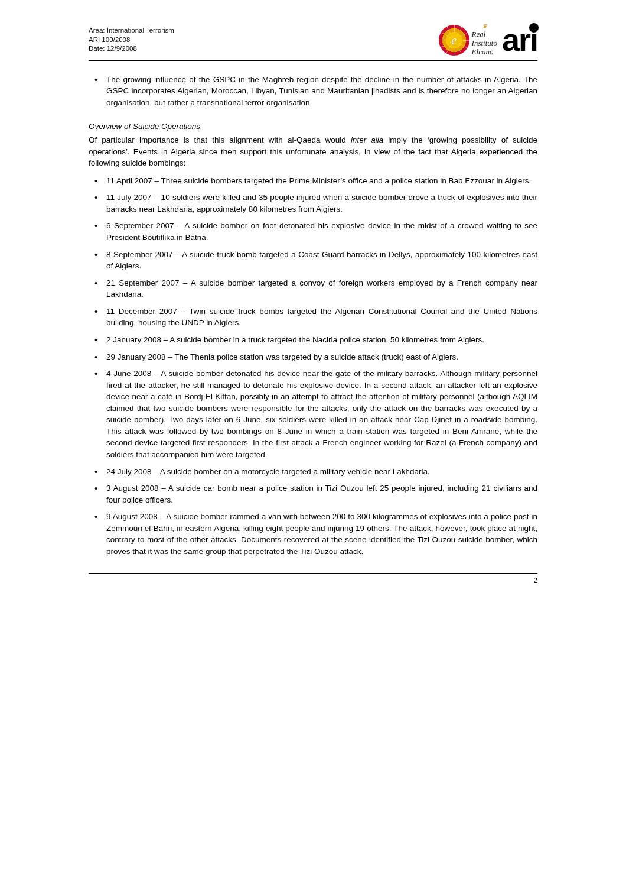Area: International Terrorism
ARI 100/2008
Date: 12/9/2008
♛
Real Instituto Elcano
ari
The growing influence of the GSPC in the Maghreb region despite the decline in the number of attacks in Algeria. The GSPC incorporates Algerian, Moroccan, Libyan, Tunisian and Mauritanian jihadists and is therefore no longer an Algerian organisation, but rather a transnational terror organisation.
Overview of Suicide Operations
Of particular importance is that this alignment with al-Qaeda would inter alia imply the ‘growing possibility of suicide operations’. Events in Algeria since then support this unfortunate analysis, in view of the fact that Algeria experienced the following suicide bombings:
11 April 2007 – Three suicide bombers targeted the Prime Minister’s office and a police station in Bab Ezzouar in Algiers.
11 July 2007 – 10 soldiers were killed and 35 people injured when a suicide bomber drove a truck of explosives into their barracks near Lakhdaria, approximately 80 kilometres from Algiers.
6 September 2007 – A suicide bomber on foot detonated his explosive device in the midst of a crowed waiting to see President Boutiflika in Batna.
8 September 2007 – A suicide truck bomb targeted a Coast Guard barracks in Dellys, approximately 100 kilometres east of Algiers.
21 September 2007 – A suicide bomber targeted a convoy of foreign workers employed by a French company near Lakhdaria.
11 December 2007 – Twin suicide truck bombs targeted the Algerian Constitutional Council and the United Nations building, housing the UNDP in Algiers.
2 January 2008 – A suicide bomber in a truck targeted the Naciria police station, 50 kilometres from Algiers.
29 January 2008 – The Thenia police station was targeted by a suicide attack (truck) east of Algiers.
4 June 2008 – A suicide bomber detonated his device near the gate of the military barracks. Although military personnel fired at the attacker, he still managed to detonate his explosive device. In a second attack, an attacker left an explosive device near a café in Bordj El Kiffan, possibly in an attempt to attract the attention of military personnel (although AQLIM claimed that two suicide bombers were responsible for the attacks, only the attack on the barracks was executed by a suicide bomber). Two days later on 6 June, six soldiers were killed in an attack near Cap Djinet in a roadside bombing. This attack was followed by two bombings on 8 June in which a train station was targeted in Beni Amrane, while the second device targeted first responders. In the first attack a French engineer working for Razel (a French company) and soldiers that accompanied him were targeted.
24 July 2008 – A suicide bomber on a motorcycle targeted a military vehicle near Lakhdaria.
3 August 2008 – A suicide car bomb near a police station in Tizi Ouzou left 25 people injured, including 21 civilians and four police officers.
9 August 2008 – A suicide bomber rammed a van with between 200 to 300 kilogrammes of explosives into a police post in Zemmouri el-Bahri, in eastern Algeria, killing eight people and injuring 19 others. The attack, however, took place at night, contrary to most of the other attacks. Documents recovered at the scene identified the Tizi Ouzou suicide bomber, which proves that it was the same group that perpetrated the Tizi Ouzou attack.
2